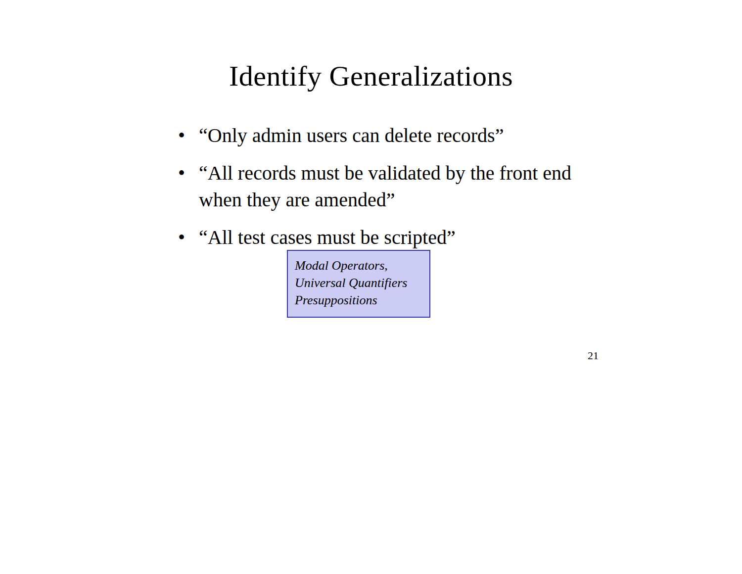Identify Generalizations
“Only admin users can delete records”
“All records must be validated by the front end when they are amended”
“All test cases must be scripted”
Modal Operators,
Universal Quantifiers
Presuppositions
21